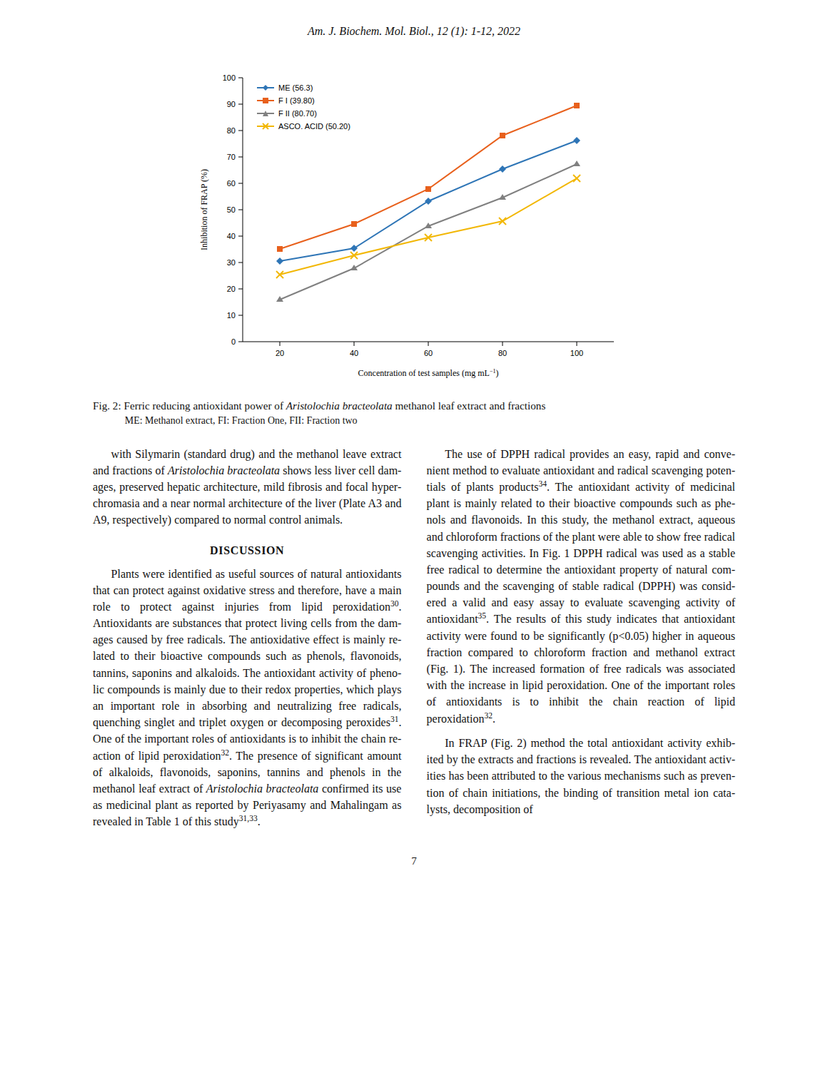Am. J. Biochem. Mol. Biol., 12 (1): 1-12, 2022
0 10 20 30 40 50 60 70 80 90 100 20 40 60 80 100 Concentration of test samples (mg mL−1) Inhibition of FRAP (%) ME (56.3) F I (39.80) F II (80.70) ASCO. ACID (50.20)
Fig. 2: Ferric reducing antioxidant power of Aristolochia bracteolata methanol leaf extract and fractions ME: Methanol extract, FI: Fraction One, FII: Fraction two
with Silymarin (standard drug) and the methanol leave extract and fractions of Aristolochia bracteolata shows less liver cell damages, preserved hepatic architecture, mild fibrosis and focal hyperchromasia and a near normal architecture of the liver (Plate A3 and A9, respectively) compared to normal control animals.
DISCUSSION
Plants were identified as useful sources of natural antioxidants that can protect against oxidative stress and therefore, have a main role to protect against injuries from lipid peroxidation30. Antioxidants are substances that protect living cells from the damages caused by free radicals. The antioxidative effect is mainly related to their bioactive compounds such as phenols, flavonoids, tannins, saponins and alkaloids. The antioxidant activity of phenolic compounds is mainly due to their redox properties, which plays an important role in absorbing and neutralizing free radicals, quenching singlet and triplet oxygen or decomposing peroxides31. One of the important roles of antioxidants is to inhibit the chain reaction of lipid peroxidation32. The presence of significant amount of alkaloids, flavonoids, saponins, tannins and phenols in the methanol leaf extract of Aristolochia bracteolata confirmed its use as medicinal plant as reported by Periyasamy and Mahalingam as revealed in Table 1 of this study31,33.
The use of DPPH radical provides an easy, rapid and convenient method to evaluate antioxidant and radical scavenging potentials of plants products34. The antioxidant activity of medicinal plant is mainly related to their bioactive compounds such as phenols and flavonoids. In this study, the methanol extract, aqueous and chloroform fractions of the plant were able to show free radical scavenging activities. In Fig. 1 DPPH radical was used as a stable free radical to determine the antioxidant property of natural compounds and the scavenging of stable radical (DPPH) was considered a valid and easy assay to evaluate scavenging activity of antioxidant35. The results of this study indicates that antioxidant activity were found to be significantly (p<0.05) higher in aqueous fraction compared to chloroform fraction and methanol extract (Fig. 1). The increased formation of free radicals was associated with the increase in lipid peroxidation. One of the important roles of antioxidants is to inhibit the chain reaction of lipid peroxidation32.
In FRAP (Fig. 2) method the total antioxidant activity exhibited by the extracts and fractions is revealed. The antioxidant activities has been attributed to the various mechanisms such as prevention of chain initiations, the binding of transition metal ion catalysts, decomposition of
7